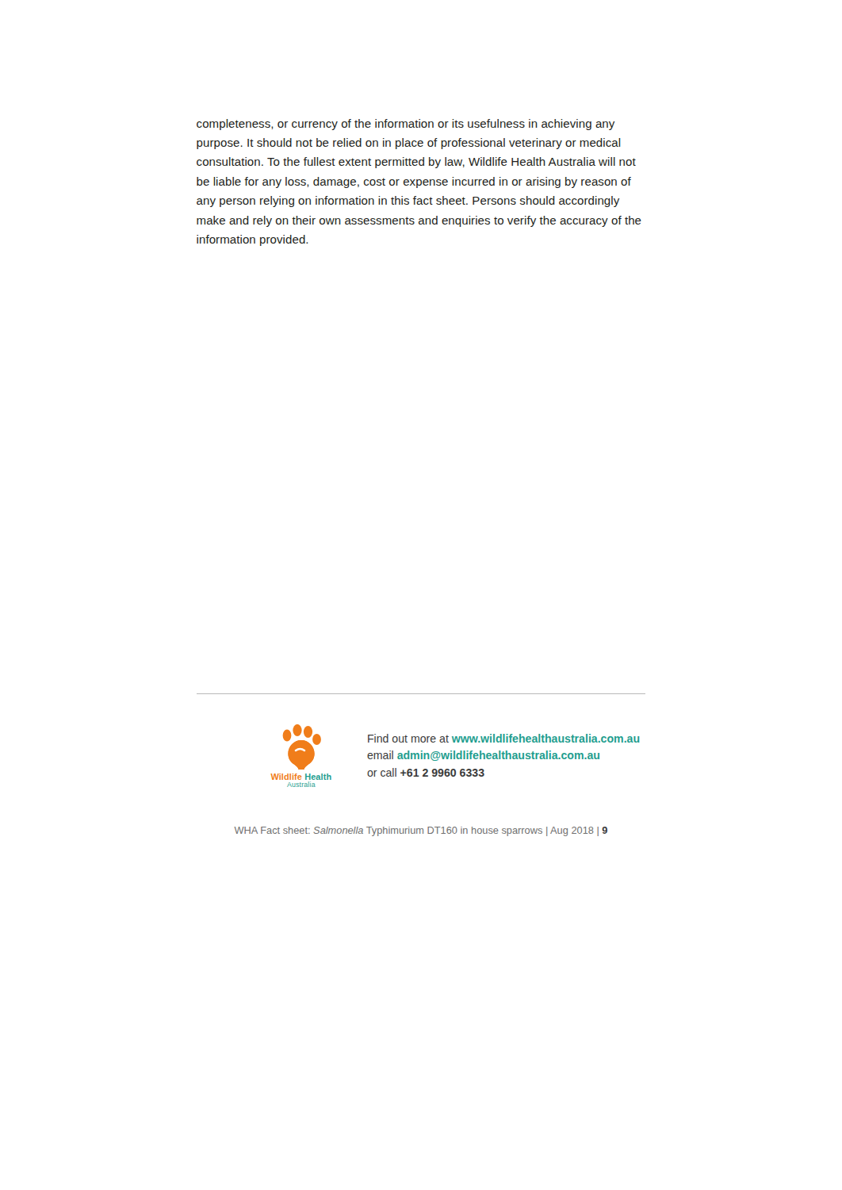completeness, or currency of the information or its usefulness in achieving any purpose. It should not be relied on in place of professional veterinary or medical consultation. To the fullest extent permitted by law, Wildlife Health Australia will not be liable for any loss, damage, cost or expense incurred in or arising by reason of any person relying on information in this fact sheet. Persons should accordingly make and rely on their own assessments and enquiries to verify the accuracy of the information provided.
Wildlife Health
Australia
Find out more at www.wildlifehealthaustralia.com.au
email admin@wildlifehealthaustralia.com.au
or call +61 2 9960 6333
WHA Fact sheet: Salmonella Typhimurium DT160 in house sparrows | Aug 2018 | 9